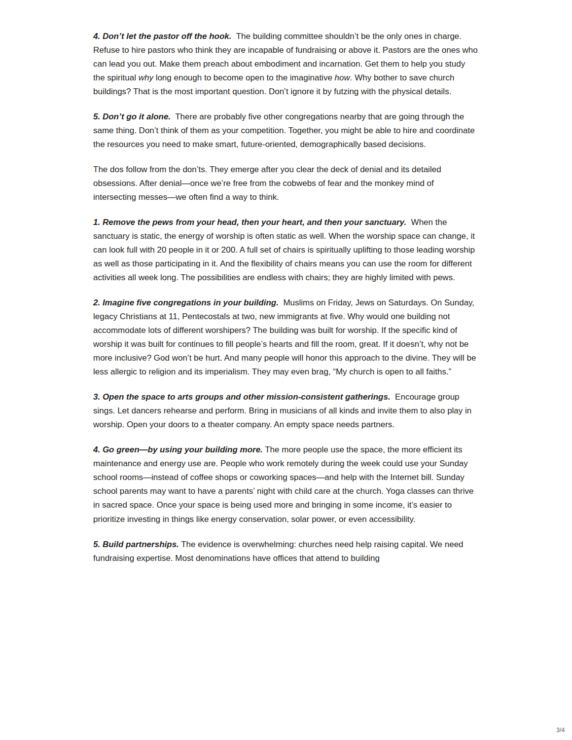4. Don’t let the pastor off the hook. The building committee shouldn’t be the only ones in charge. Refuse to hire pastors who think they are incapable of fundraising or above it. Pastors are the ones who can lead you out. Make them preach about embodiment and incarnation. Get them to help you study the spiritual why long enough to become open to the imaginative how. Why bother to save church buildings? That is the most important question. Don’t ignore it by futzing with the physical details.
5. Don’t go it alone. There are probably five other congregations nearby that are going through the same thing. Don’t think of them as your competition. Together, you might be able to hire and coordinate the resources you need to make smart, future-oriented, demographically based decisions.
The dos follow from the don’ts. They emerge after you clear the deck of denial and its detailed obsessions. After denial—once we’re free from the cobwebs of fear and the monkey mind of intersecting messes—we often find a way to think.
1. Remove the pews from your head, then your heart, and then your sanctuary. When the sanctuary is static, the energy of worship is often static as well. When the worship space can change, it can look full with 20 people in it or 200. A full set of chairs is spiritually uplifting to those leading worship as well as those participating in it. And the flexibility of chairs means you can use the room for different activities all week long. The possibilities are endless with chairs; they are highly limited with pews.
2. Imagine five congregations in your building. Muslims on Friday, Jews on Saturdays. On Sunday, legacy Christians at 11, Pentecostals at two, new immigrants at five. Why would one building not accommodate lots of different worshipers? The building was built for worship. If the specific kind of worship it was built for continues to fill people’s hearts and fill the room, great. If it doesn’t, why not be more inclusive? God won’t be hurt. And many people will honor this approach to the divine. They will be less allergic to religion and its imperialism. They may even brag, “My church is open to all faiths.”
3. Open the space to arts groups and other mission-consistent gatherings. Encourage group sings. Let dancers rehearse and perform. Bring in musicians of all kinds and invite them to also play in worship. Open your doors to a theater company. An empty space needs partners.
4. Go green—by using your building more. The more people use the space, the more efficient its maintenance and energy use are. People who work remotely during the week could use your Sunday school rooms—instead of coffee shops or coworking spaces—and help with the Internet bill. Sunday school parents may want to have a parents’ night with child care at the church. Yoga classes can thrive in sacred space. Once your space is being used more and bringing in some income, it’s easier to prioritize investing in things like energy conservation, solar power, or even accessibility.
5. Build partnerships. The evidence is overwhelming: churches need help raising capital. We need fundraising expertise. Most denominations have offices that attend to building
3/4